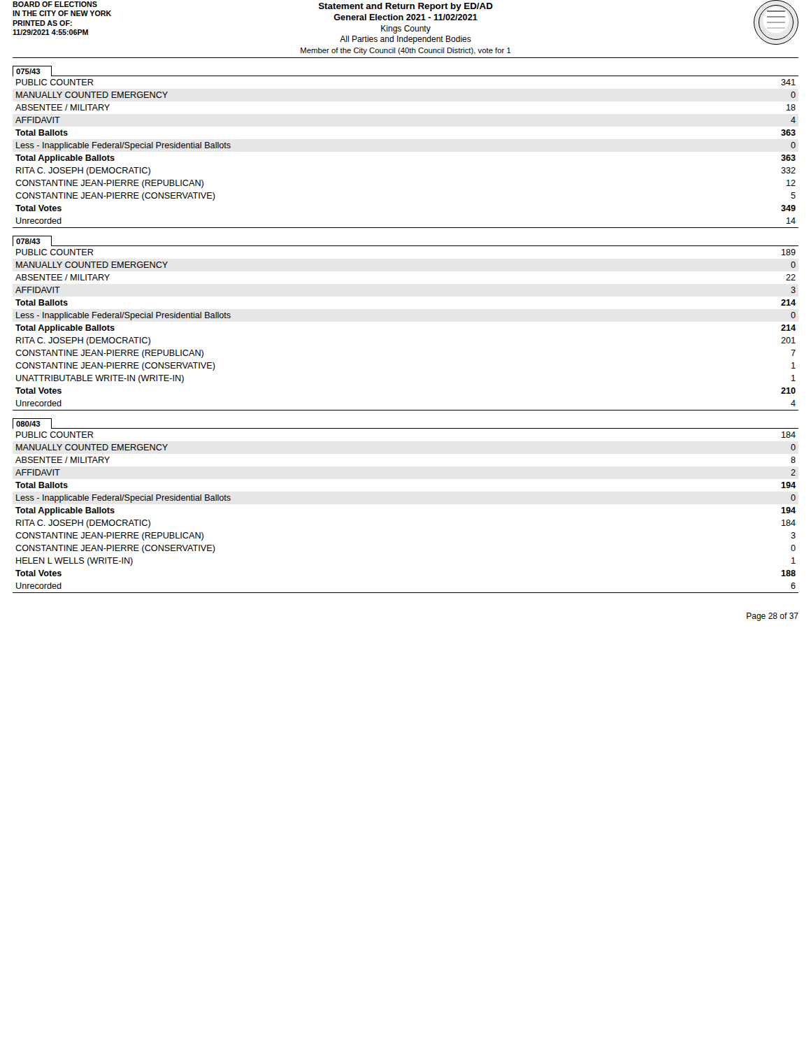BOARD OF ELECTIONS
IN THE CITY OF NEW YORK
PRINTED AS OF:
11/29/2021 4:55:06PM
Statement and Return Report by ED/AD
General Election 2021 - 11/02/2021
Kings County
All Parties and Independent Bodies
Member of the City Council (40th Council District), vote for 1
075/43
| PUBLIC COUNTER | 341 |
| MANUALLY COUNTED EMERGENCY | 0 |
| ABSENTEE / MILITARY | 18 |
| AFFIDAVIT | 4 |
| Total Ballots | 363 |
| Less - Inapplicable Federal/Special Presidential Ballots | 0 |
| Total Applicable Ballots | 363 |
| RITA C. JOSEPH (DEMOCRATIC) | 332 |
| CONSTANTINE JEAN-PIERRE (REPUBLICAN) | 12 |
| CONSTANTINE JEAN-PIERRE (CONSERVATIVE) | 5 |
| Total Votes | 349 |
| Unrecorded | 14 |
078/43
| PUBLIC COUNTER | 189 |
| MANUALLY COUNTED EMERGENCY | 0 |
| ABSENTEE / MILITARY | 22 |
| AFFIDAVIT | 3 |
| Total Ballots | 214 |
| Less - Inapplicable Federal/Special Presidential Ballots | 0 |
| Total Applicable Ballots | 214 |
| RITA C. JOSEPH (DEMOCRATIC) | 201 |
| CONSTANTINE JEAN-PIERRE (REPUBLICAN) | 7 |
| CONSTANTINE JEAN-PIERRE (CONSERVATIVE) | 1 |
| UNATTRIBUTABLE WRITE-IN (WRITE-IN) | 1 |
| Total Votes | 210 |
| Unrecorded | 4 |
080/43
| PUBLIC COUNTER | 184 |
| MANUALLY COUNTED EMERGENCY | 0 |
| ABSENTEE / MILITARY | 8 |
| AFFIDAVIT | 2 |
| Total Ballots | 194 |
| Less - Inapplicable Federal/Special Presidential Ballots | 0 |
| Total Applicable Ballots | 194 |
| RITA C. JOSEPH (DEMOCRATIC) | 184 |
| CONSTANTINE JEAN-PIERRE (REPUBLICAN) | 3 |
| CONSTANTINE JEAN-PIERRE (CONSERVATIVE) | 0 |
| HELEN L WELLS (WRITE-IN) | 1 |
| Total Votes | 188 |
| Unrecorded | 6 |
Page 28 of 37